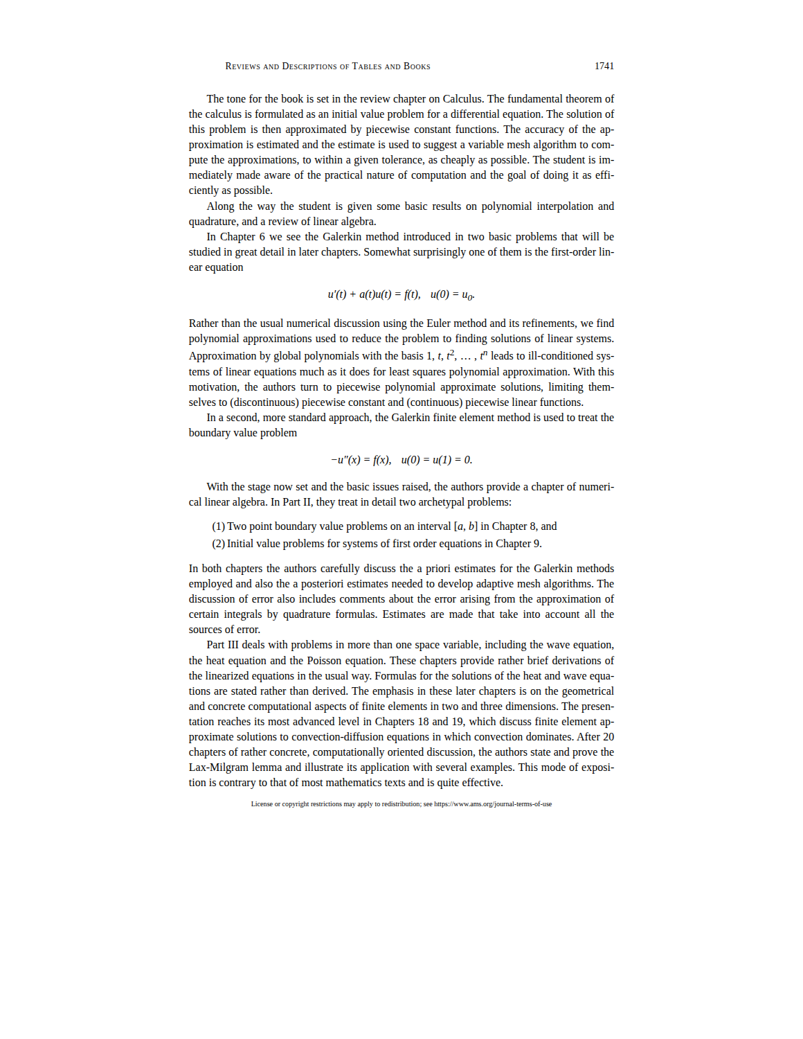Reviews and Descriptions of Tables and Books 1741
The tone for the book is set in the review chapter on Calculus. The fundamental theorem of the calculus is formulated as an initial value problem for a differential equation. The solution of this problem is then approximated by piecewise constant functions. The accuracy of the approximation is estimated and the estimate is used to suggest a variable mesh algorithm to compute the approximations, to within a given tolerance, as cheaply as possible. The student is immediately made aware of the practical nature of computation and the goal of doing it as efficiently as possible.
Along the way the student is given some basic results on polynomial interpolation and quadrature, and a review of linear algebra.
In Chapter 6 we see the Galerkin method introduced in two basic problems that will be studied in great detail in later chapters. Somewhat surprisingly one of them is the first-order linear equation
u′(t) + a(t)u(t) = f(t), u(0) = u0.
Rather than the usual numerical discussion using the Euler method and its refinements, we find polynomial approximations used to reduce the problem to finding solutions of linear systems. Approximation by global polynomials with the basis 1, t, t2, … , tn leads to ill-conditioned systems of linear equations much as it does for least squares polynomial approximation. With this motivation, the authors turn to piecewise polynomial approximate solutions, limiting themselves to (discontinuous) piecewise constant and (continuous) piecewise linear functions.
In a second, more standard approach, the Galerkin finite element method is used to treat the boundary value problem
−u″(x) = f(x), u(0) = u(1) = 0.
With the stage now set and the basic issues raised, the authors provide a chapter of numerical linear algebra. In Part II, they treat in detail two archetypal problems:
(1) Two point boundary value problems on an interval [a, b] in Chapter 8, and
(2) Initial value problems for systems of first order equations in Chapter 9.
In both chapters the authors carefully discuss the a priori estimates for the Galerkin methods employed and also the a posteriori estimates needed to develop adaptive mesh algorithms. The discussion of error also includes comments about the error arising from the approximation of certain integrals by quadrature formulas. Estimates are made that take into account all the sources of error.
Part III deals with problems in more than one space variable, including the wave equation, the heat equation and the Poisson equation. These chapters provide rather brief derivations of the linearized equations in the usual way. Formulas for the solutions of the heat and wave equations are stated rather than derived. The emphasis in these later chapters is on the geometrical and concrete computational aspects of finite elements in two and three dimensions. The presentation reaches its most advanced level in Chapters 18 and 19, which discuss finite element approximate solutions to convection-diffusion equations in which convection dominates. After 20 chapters of rather concrete, computationally oriented discussion, the authors state and prove the Lax-Milgram lemma and illustrate its application with several examples. This mode of exposition is contrary to that of most mathematics texts and is quite effective.
License or copyright restrictions may apply to redistribution; see https://www.ams.org/journal-terms-of-use